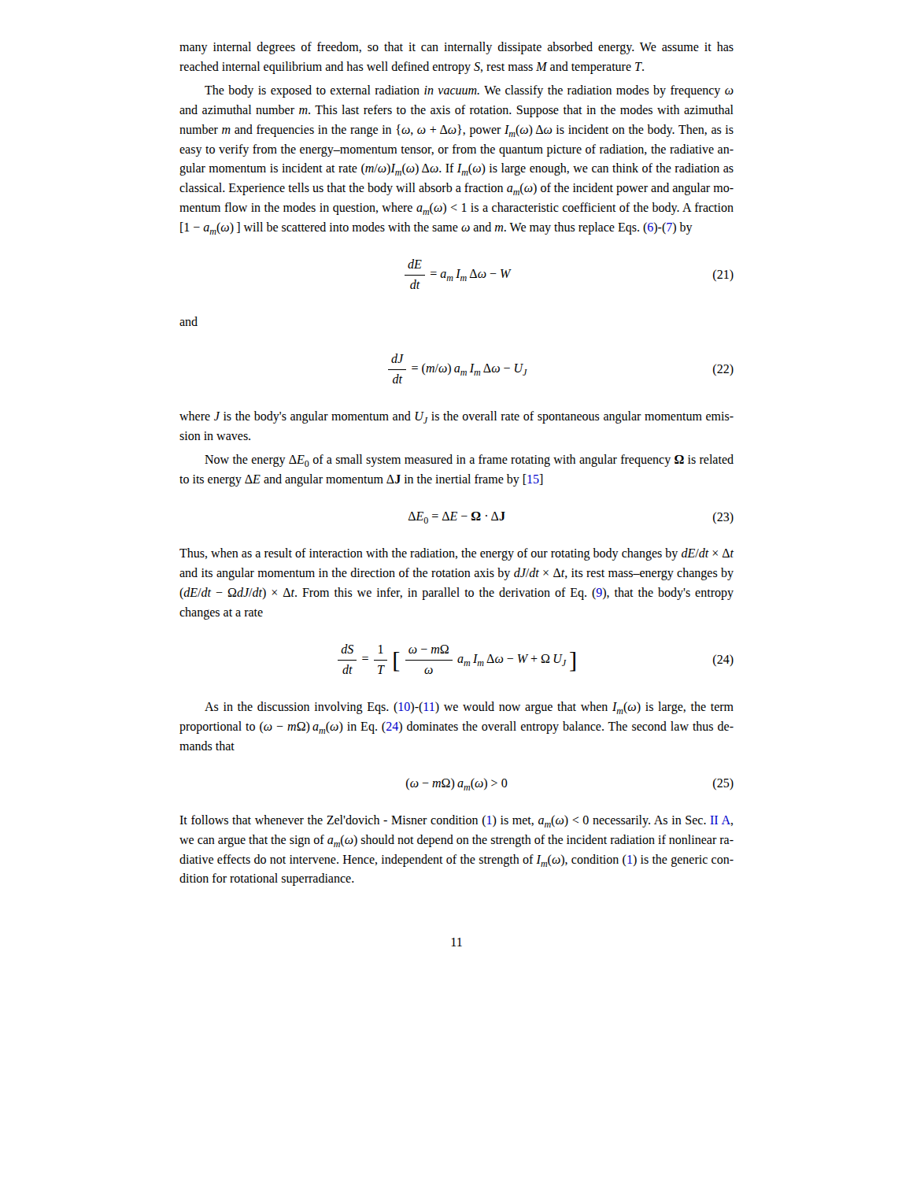many internal degrees of freedom, so that it can internally dissipate absorbed energy. We assume it has reached internal equilibrium and has well defined entropy S, rest mass M and temperature T.
The body is exposed to external radiation in vacuum. We classify the radiation modes by frequency ω and azimuthal number m. This last refers to the axis of rotation. Suppose that in the modes with azimuthal number m and frequencies in the range in {ω, ω + Δω}, power Im(ω) Δω is incident on the body. Then, as is easy to verify from the energy–momentum tensor, or from the quantum picture of radiation, the radiative angular momentum is incident at rate (m/ω)Im(ω) Δω. If Im(ω) is large enough, we can think of the radiation as classical. Experience tells us that the body will absorb a fraction am(ω) of the incident power and angular momentum flow in the modes in question, where am(ω) < 1 is a characteristic coefficient of the body. A fraction [1 − am(ω) ] will be scattered into modes with the same ω and m. We may thus replace Eqs. (6)-(7) by
dE dt = am Im Δω − W
(21)
and
dJ dt = (m/ω) am Im Δω − UJ
(22)
where J is the body's angular momentum and UJ is the overall rate of spontaneous angular momentum emission in waves.
Now the energy ΔE0 of a small system measured in a frame rotating with angular frequency Ω is related to its energy ΔE and angular momentum ΔJ in the inertial frame by [15]
ΔE0 = ΔE − Ω · ΔJ
(23)
Thus, when as a result of interaction with the radiation, the energy of our rotating body changes by dE/dt × Δt and its angular momentum in the direction of the rotation axis by dJ/dt × Δt, its rest mass–energy changes by (dE/dt − ΩdJ/dt) × Δt. From this we infer, in parallel to the derivation of Eq. (9), that the body's entropy changes at a rate
dS dt = 1 T [ ω − mΩ ω am Im Δω − W + Ω UJ ]
(24)
As in the discussion involving Eqs. (10)-(11) we would now argue that when Im(ω) is large, the term proportional to (ω − mΩ) am(ω) in Eq. (24) dominates the overall entropy balance. The second law thus demands that
(ω − mΩ) am(ω) > 0
(25)
It follows that whenever the Zel'dovich - Misner condition (1) is met, am(ω) < 0 necessarily. As in Sec. II A, we can argue that the sign of am(ω) should not depend on the strength of the incident radiation if nonlinear radiative effects do not intervene. Hence, independent of the strength of Im(ω), condition (1) is the generic condition for rotational superradiance.
11